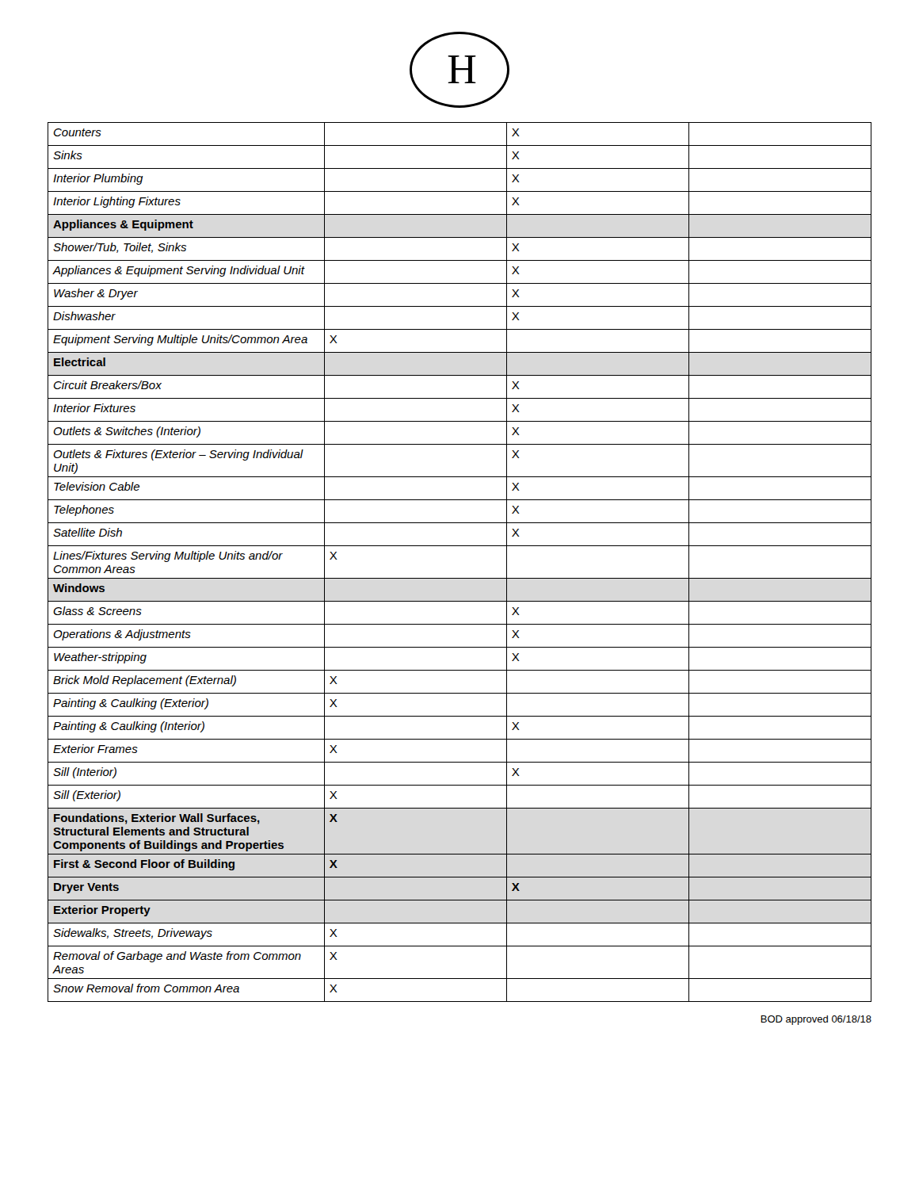H
| Counters | | X | |
| Sinks | | X | |
| Interior Plumbing | | X | |
| Interior Lighting Fixtures | | X | |
| Appliances & Equipment | | | |
| Shower/Tub, Toilet, Sinks | | X | |
| Appliances & Equipment Serving Individual Unit | | X | |
| Washer & Dryer | | X | |
| Dishwasher | | X | |
| Equipment Serving Multiple Units/Common Area | X | | |
| Electrical | | | |
| Circuit Breakers/Box | | X | |
| Interior Fixtures | | X | |
| Outlets & Switches (Interior) | | X | |
| Outlets & Fixtures (Exterior – Serving Individual Unit) | | X | |
| Television Cable | | X | |
| Telephones | | X | |
| Satellite Dish | | X | |
| Lines/Fixtures Serving Multiple Units and/or Common Areas | X | | |
| Windows | | | |
| Glass & Screens | | X | |
| Operations & Adjustments | | X | |
| Weather-stripping | | X | |
| Brick Mold Replacement (External) | X | | |
| Painting & Caulking (Exterior) | X | | |
| Painting & Caulking (Interior) | | X | |
| Exterior Frames | X | | |
| Sill (Interior) | | X | |
| Sill (Exterior) | X | | |
| Foundations, Exterior Wall Surfaces, Structural Elements and Structural Components of Buildings and Properties | X | | |
| First & Second Floor of Building | X | | |
| Dryer Vents | | X | |
| Exterior Property | | | |
| Sidewalks, Streets, Driveways | X | | |
| Removal of Garbage and Waste from Common Areas | X | | |
| Snow Removal from Common Area | X | | |
BOD approved 06/18/18